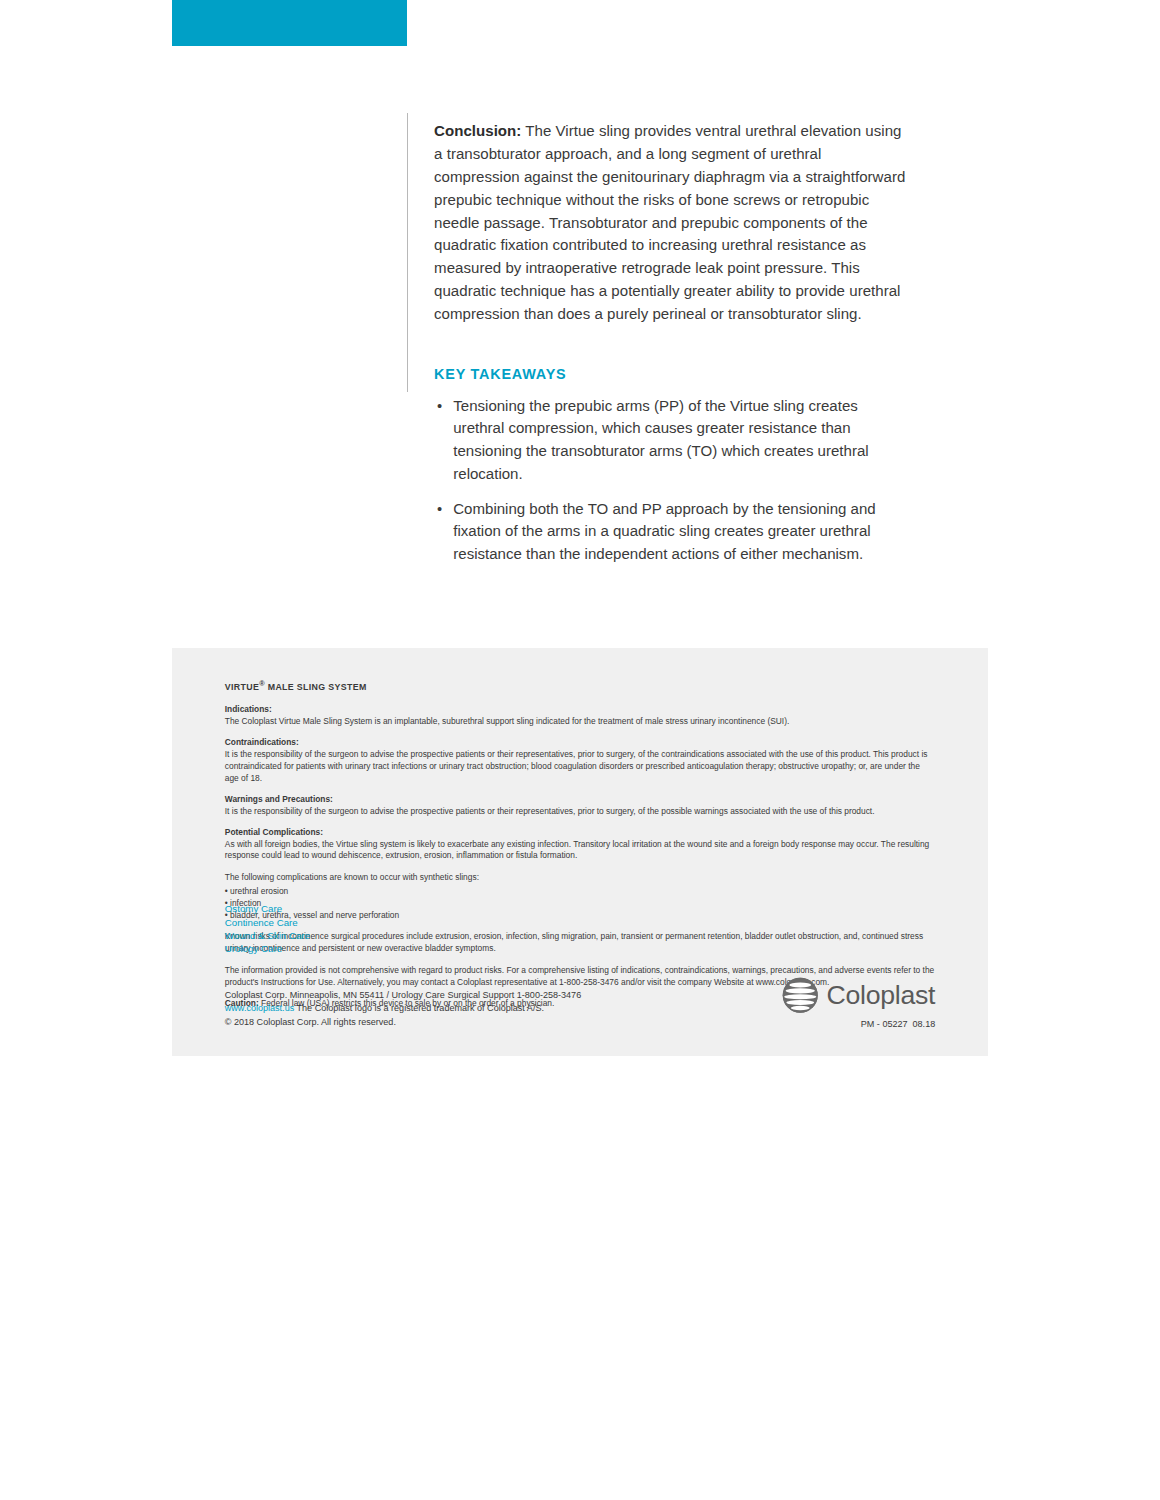Conclusion: The Virtue sling provides ventral urethral elevation using a transobturator approach, and a long segment of urethral compression against the genitourinary diaphragm via a straightforward prepubic technique without the risks of bone screws or retropubic needle passage. Transobturator and prepubic components of the quadratic fixation contributed to increasing urethral resistance as measured by intraoperative retrograde leak point pressure. This quadratic technique has a potentially greater ability to provide urethral compression than does a purely perineal or transobturator sling.
KEY TAKEAWAYS
Tensioning the prepubic arms (PP) of the Virtue sling creates urethral compression, which causes greater resistance than tensioning the transobturator arms (TO) which creates urethral relocation.
Combining both the TO and PP approach by the tensioning and fixation of the arms in a quadratic sling creates greater urethral resistance than the independent actions of either mechanism.
VIRTUE® MALE SLING SYSTEM
Indications:
The Coloplast Virtue Male Sling System is an implantable, suburethral support sling indicated for the treatment of male stress urinary incontinence (SUI).
Contraindications:
It is the responsibility of the surgeon to advise the prospective patients or their representatives, prior to surgery, of the contraindications associated with the use of this product. This product is contraindicated for patients with urinary tract infections or urinary tract obstruction; blood coagulation disorders or prescribed anticoagulation therapy; obstructive uropathy; or, are under the age of 18.
Warnings and Precautions:
It is the responsibility of the surgeon to advise the prospective patients or their representatives, prior to surgery, of the possible warnings associated with the use of this product.
Potential Complications:
As with all foreign bodies, the Virtue sling system is likely to exacerbate any existing infection. Transitory local irritation at the wound site and a foreign body response may occur. The resulting response could lead to wound dehiscence, extrusion, erosion, inflammation or fistula formation.
The following complications are known to occur with synthetic slings:
urethral erosion
infection
bladder, urethra, vessel and nerve perforation
Known risks of incontinence surgical procedures include extrusion, erosion, infection, sling migration, pain, transient or permanent retention, bladder outlet obstruction, and, continued stress urinary incontinence and persistent or new overactive bladder symptoms.
The information provided is not comprehensive with regard to product risks. For a comprehensive listing of indications, contraindications, warnings, precautions, and adverse events refer to the product's Instructions for Use. Alternatively, you may contact a Coloplast representative at 1-800-258-3476 and/or visit the company Website at www.coloplast.com.
Caution: Federal law (USA) restricts this device to sale by or on the order of a physician.
Ostomy Care
Continence Care
Wound & Skin Care
Urology Care
Coloplast Corp. Minneapolis, MN 55411 / Urology Care Surgical Support 1-800-258-3476
www.coloplast.us The Coloplast logo is a registered trademark of Coloplast A/S.
© 2018 Coloplast Corp. All rights reserved.
Coloplast
PM - 05227 08.18